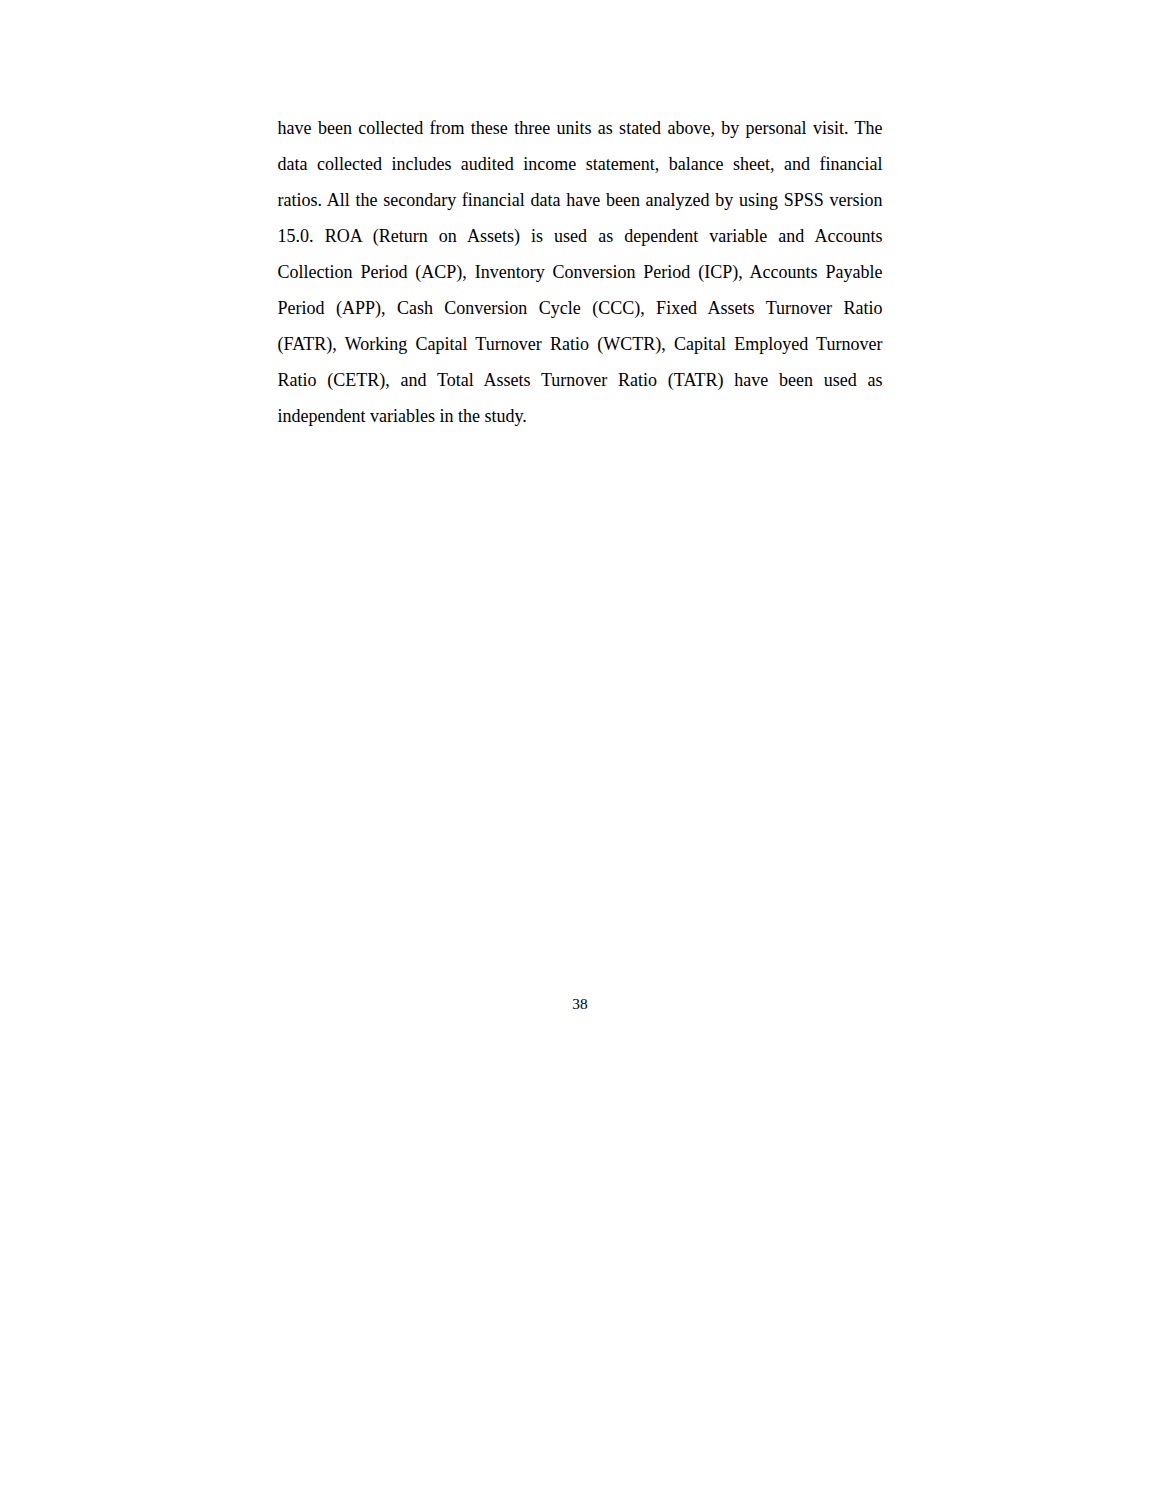have been collected from these three units as stated above, by personal visit. The data collected includes audited income statement, balance sheet, and financial ratios. All the secondary financial data have been analyzed by using SPSS version 15.0. ROA (Return on Assets) is used as dependent variable and Accounts Collection Period (ACP), Inventory Conversion Period (ICP), Accounts Payable Period (APP), Cash Conversion Cycle (CCC), Fixed Assets Turnover Ratio (FATR), Working Capital Turnover Ratio (WCTR), Capital Employed Turnover Ratio (CETR), and Total Assets Turnover Ratio (TATR) have been used as independent variables in the study.
38